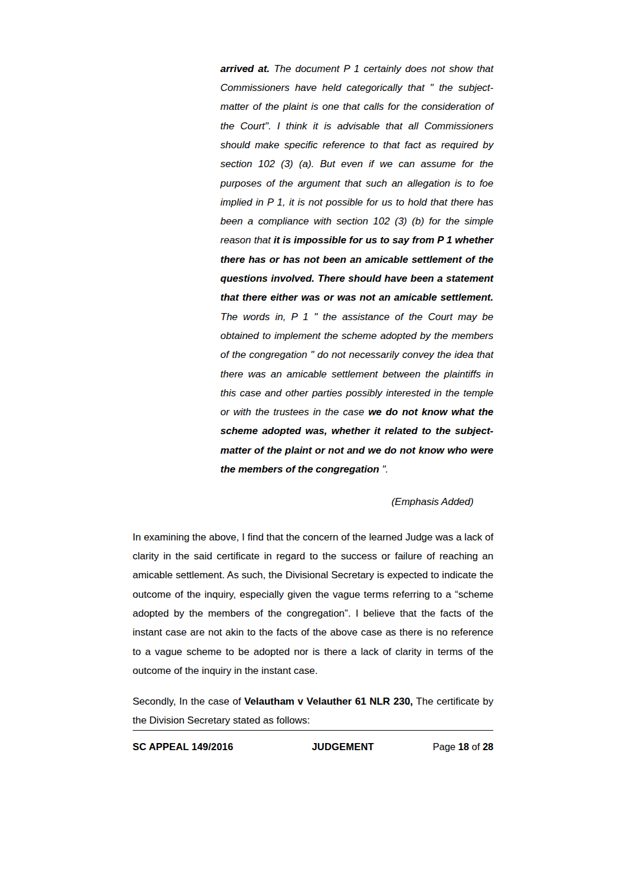arrived at. The document P 1 certainly does not show that Commissioners have held categorically that " the subject-matter of the plaint is one that calls for the consideration of the Court". I think it is advisable that all Commissioners should make specific reference to that fact as required by section 102 (3) (a). But even if we can assume for the purposes of the argument that such an allegation is to foe implied in P 1, it is not possible for us to hold that there has been a compliance with section 102 (3) (b) for the simple reason that it is impossible for us to say from P 1 whether there has or has not been an amicable settlement of the questions involved. There should have been a statement that there either was or was not an amicable settlement. The words in, P 1 " the assistance of the Court may be obtained to implement the scheme adopted by the members of the congregation " do not necessarily convey the idea that there was an amicable settlement between the plaintiffs in this case and other parties possibly interested in the temple or with the trustees in the case we do not know what the scheme adopted was, whether it related to the subject-matter of the plaint or not and we do not know who were the members of the congregation ".
(Emphasis Added)
In examining the above, I find that the concern of the learned Judge was a lack of clarity in the said certificate in regard to the success or failure of reaching an amicable settlement. As such, the Divisional Secretary is expected to indicate the outcome of the inquiry, especially given the vague terms referring to a “scheme adopted by the members of the congregation”. I believe that the facts of the instant case are not akin to the facts of the above case as there is no reference to a vague scheme to be adopted nor is there a lack of clarity in terms of the outcome of the inquiry in the instant case.
Secondly, In the case of Velautham v Velauther 61 NLR 230, The certificate by the Division Secretary stated as follows:
SC APPEAL 149/2016
JUDGEMENT
Page 18 of 28